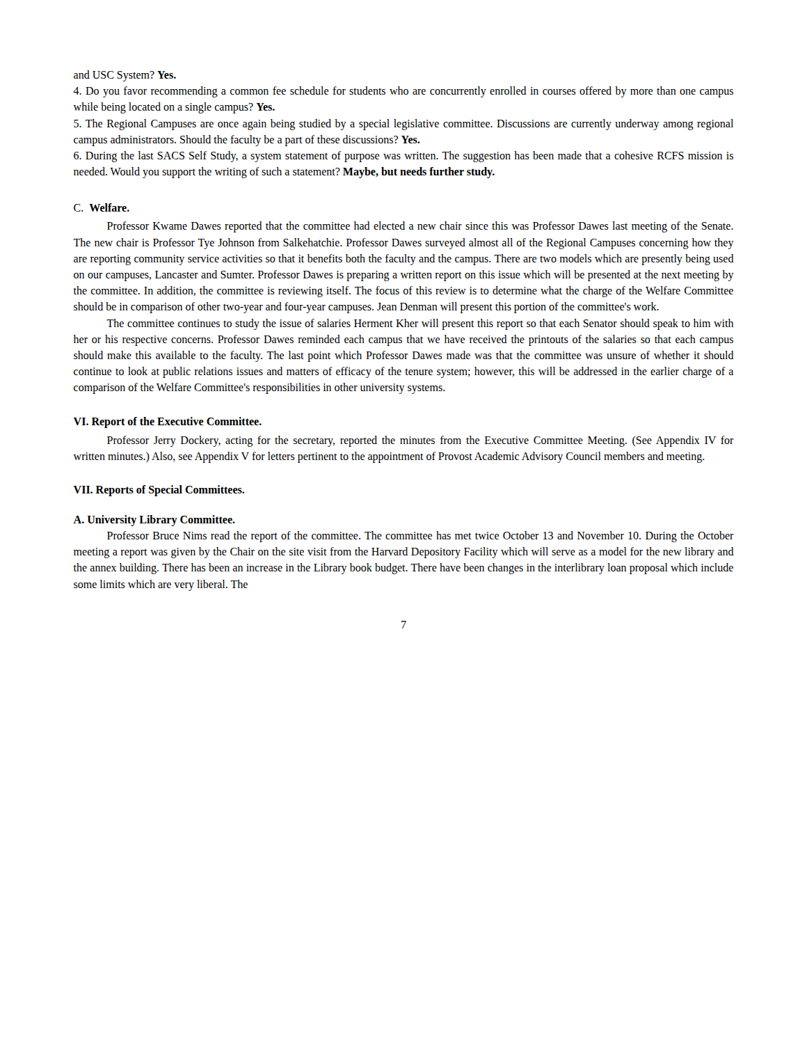and USC System? Yes.
4. Do you favor recommending a common fee schedule for students who are concurrently enrolled in courses offered by more than one campus while being located on a single campus? Yes.
5. The Regional Campuses are once again being studied by a special legislative committee. Discussions are currently underway among regional campus administrators. Should the faculty be a part of these discussions? Yes.
6. During the last SACS Self Study, a system statement of purpose was written. The suggestion has been made that a cohesive RCFS mission is needed. Would you support the writing of such a statement? Maybe, but needs further study.
C. Welfare.
Professor Kwame Dawes reported that the committee had elected a new chair since this was Professor Dawes last meeting of the Senate. The new chair is Professor Tye Johnson from Salkehatchie. Professor Dawes surveyed almost all of the Regional Campuses concerning how they are reporting community service activities so that it benefits both the faculty and the campus. There are two models which are presently being used on our campuses, Lancaster and Sumter. Professor Dawes is preparing a written report on this issue which will be presented at the next meeting by the committee. In addition, the committee is reviewing itself. The focus of this review is to determine what the charge of the Welfare Committee should be in comparison of other two-year and four-year campuses. Jean Denman will present this portion of the committee's work.
The committee continues to study the issue of salaries Herment Kher will present this report so that each Senator should speak to him with her or his respective concerns. Professor Dawes reminded each campus that we have received the printouts of the salaries so that each campus should make this available to the faculty. The last point which Professor Dawes made was that the committee was unsure of whether it should continue to look at public relations issues and matters of efficacy of the tenure system; however, this will be addressed in the earlier charge of a comparison of the Welfare Committee's responsibilities in other university systems.
VI. Report of the Executive Committee.
Professor Jerry Dockery, acting for the secretary, reported the minutes from the Executive Committee Meeting. (See Appendix IV for written minutes.) Also, see Appendix V for letters pertinent to the appointment of Provost Academic Advisory Council members and meeting.
VII. Reports of Special Committees.
A. University Library Committee.
Professor Bruce Nims read the report of the committee. The committee has met twice October 13 and November 10. During the October meeting a report was given by the Chair on the site visit from the Harvard Depository Facility which will serve as a model for the new library and the annex building. There has been an increase in the Library book budget. There have been changes in the interlibrary loan proposal which include some limits which are very liberal. The
7